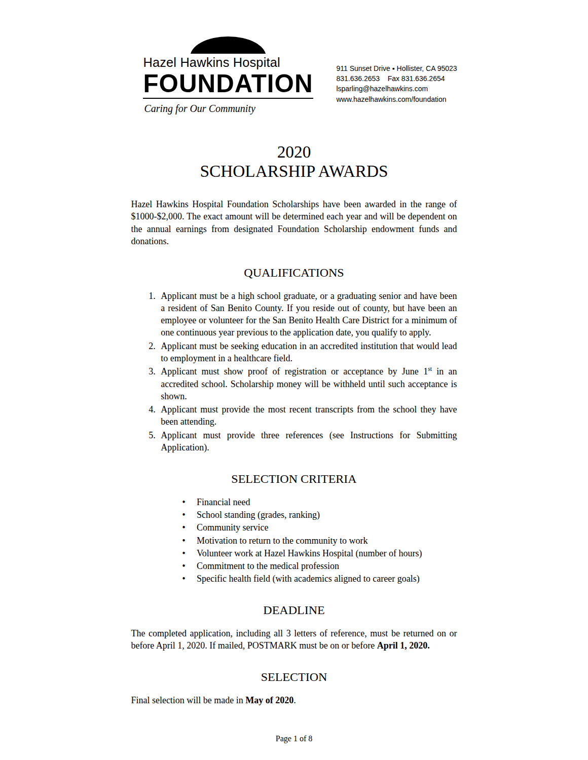Hazel Hawkins Hospital
FOUNDATION
Caring for Our Community
911 Sunset Drive ▪ Hollister, CA 95023
831.636.2653 Fax 831.636.2654
lsparling@hazelhawkins.com
www.hazelhawkins.com/foundation
2020
SCHOLARSHIP AWARDS
Hazel Hawkins Hospital Foundation Scholarships have been awarded in the range of $1000-$2,000. The exact amount will be determined each year and will be dependent on the annual earnings from designated Foundation Scholarship endowment funds and donations.
QUALIFICATIONS
Applicant must be a high school graduate, or a graduating senior and have been a resident of San Benito County. If you reside out of county, but have been an employee or volunteer for the San Benito Health Care District for a minimum of one continuous year previous to the application date, you qualify to apply.
Applicant must be seeking education in an accredited institution that would lead to employment in a healthcare field.
Applicant must show proof of registration or acceptance by June 1st in an accredited school. Scholarship money will be withheld until such acceptance is shown.
Applicant must provide the most recent transcripts from the school they have been attending.
Applicant must provide three references (see Instructions for Submitting Application).
SELECTION CRITERIA
Financial need
School standing (grades, ranking)
Community service
Motivation to return to the community to work
Volunteer work at Hazel Hawkins Hospital (number of hours)
Commitment to the medical profession
Specific health field (with academics aligned to career goals)
DEADLINE
The completed application, including all 3 letters of reference, must be returned on or before April 1, 2020. If mailed, POSTMARK must be on or before April 1, 2020.
SELECTION
Final selection will be made in May of 2020.
Page 1 of 8